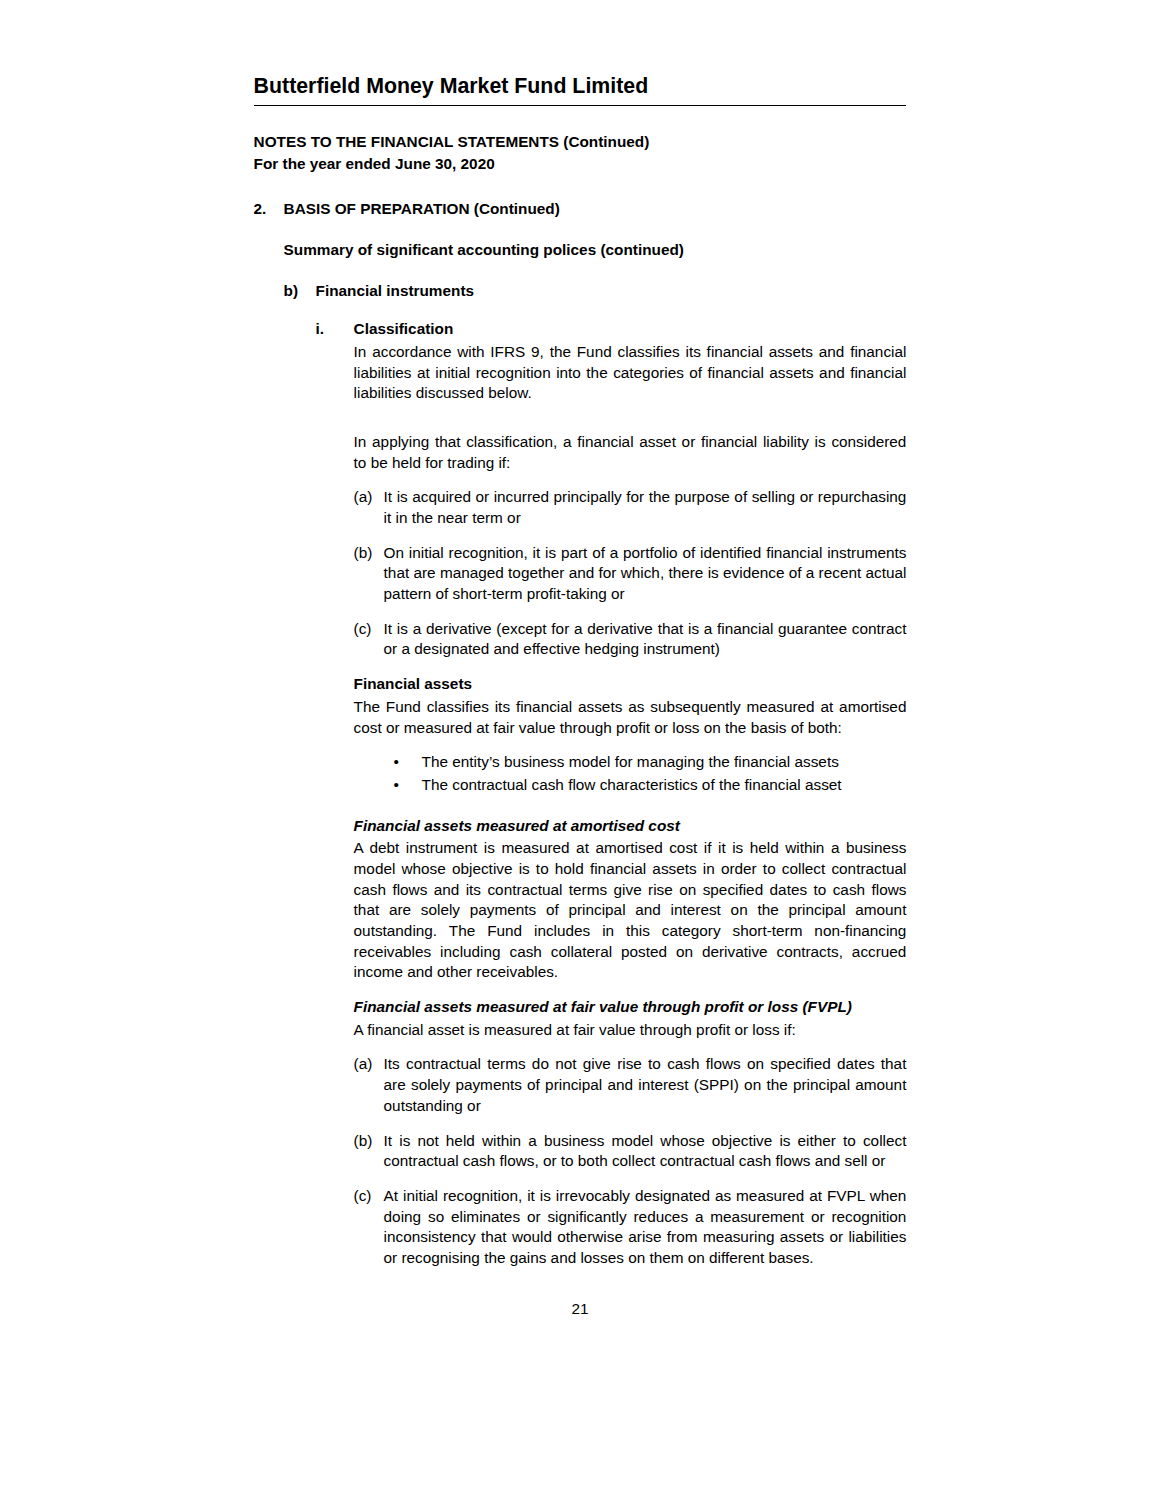Butterfield Money Market Fund Limited
NOTES TO THE FINANCIAL STATEMENTS (Continued)
For the year ended June 30, 2020
2.
BASIS OF PREPARATION (Continued)
Summary of significant accounting polices (continued)
b)
Financial instruments
i.
Classification
In accordance with IFRS 9, the Fund classifies its financial assets and financial liabilities at initial recognition into the categories of financial assets and financial liabilities discussed below.
In applying that classification, a financial asset or financial liability is considered to be held for trading if:
(a)
It is acquired or incurred principally for the purpose of selling or repurchasing it in the near term or
(b)
On initial recognition, it is part of a portfolio of identified financial instruments that are managed together and for which, there is evidence of a recent actual pattern of short-term profit-taking or
(c)
It is a derivative (except for a derivative that is a financial guarantee contract or a designated and effective hedging instrument)
Financial assets
The Fund classifies its financial assets as subsequently measured at amortised cost or measured at fair value through profit or loss on the basis of both:
•
The entity’s business model for managing the financial assets
•
The contractual cash flow characteristics of the financial asset
Financial assets measured at amortised cost
A debt instrument is measured at amortised cost if it is held within a business model whose objective is to hold financial assets in order to collect contractual cash flows and its contractual terms give rise on specified dates to cash flows that are solely payments of principal and interest on the principal amount outstanding. The Fund includes in this category short-term non-financing receivables including cash collateral posted on derivative contracts, accrued income and other receivables.
Financial assets measured at fair value through profit or loss (FVPL)
A financial asset is measured at fair value through profit or loss if:
(a)
Its contractual terms do not give rise to cash flows on specified dates that are solely payments of principal and interest (SPPI) on the principal amount outstanding or
(b)
It is not held within a business model whose objective is either to collect contractual cash flows, or to both collect contractual cash flows and sell or
(c)
At initial recognition, it is irrevocably designated as measured at FVPL when doing so eliminates or significantly reduces a measurement or recognition inconsistency that would otherwise arise from measuring assets or liabilities or recognising the gains and losses on them on different bases.
21